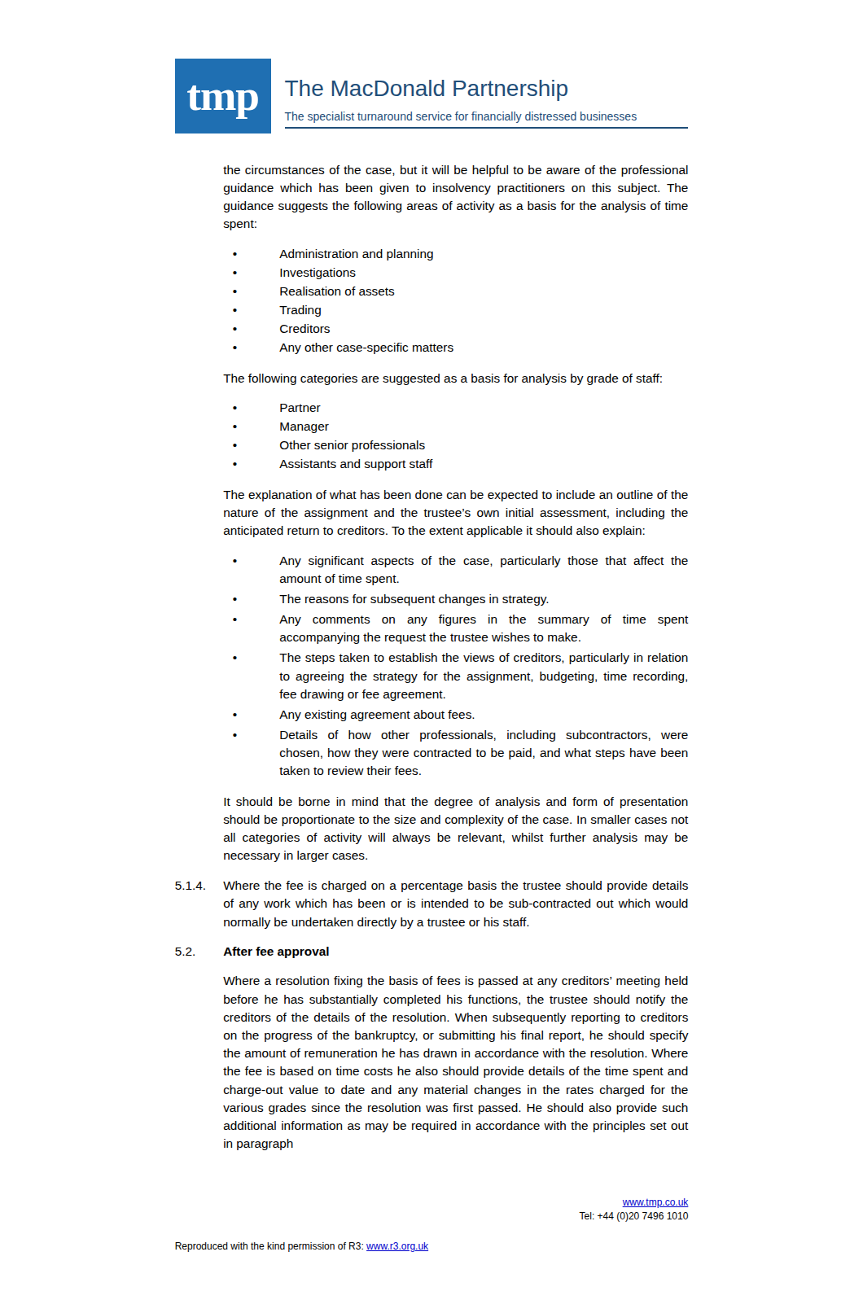tmp
The MacDonald Partnership
The specialist turnaround service for financially distressed businesses
the circumstances of the case, but it will be helpful to be aware of the professional guidance which has been given to insolvency practitioners on this subject. The guidance suggests the following areas of activity as a basis for the analysis of time spent:
Administration and planning
Investigations
Realisation of assets
Trading
Creditors
Any other case-specific matters
The following categories are suggested as a basis for analysis by grade of staff:
Partner
Manager
Other senior professionals
Assistants and support staff
The explanation of what has been done can be expected to include an outline of the nature of the assignment and the trustee’s own initial assessment, including the anticipated return to creditors. To the extent applicable it should also explain:
Any significant aspects of the case, particularly those that affect the amount of time spent.
The reasons for subsequent changes in strategy.
Any comments on any figures in the summary of time spent accompanying the request the trustee wishes to make.
The steps taken to establish the views of creditors, particularly in relation to agreeing the strategy for the assignment, budgeting, time recording, fee drawing or fee agreement.
Any existing agreement about fees.
Details of how other professionals, including subcontractors, were chosen, how they were contracted to be paid, and what steps have been taken to review their fees.
It should be borne in mind that the degree of analysis and form of presentation should be proportionate to the size and complexity of the case. In smaller cases not all categories of activity will always be relevant, whilst further analysis may be necessary in larger cases.
5.1.4.
Where the fee is charged on a percentage basis the trustee should provide details of any work which has been or is intended to be sub-contracted out which would normally be undertaken directly by a trustee or his staff.
5.2.
After fee approval
Where a resolution fixing the basis of fees is passed at any creditors’ meeting held before he has substantially completed his functions, the trustee should notify the creditors of the details of the resolution. When subsequently reporting to creditors on the progress of the bankruptcy, or submitting his final report, he should specify the amount of remuneration he has drawn in accordance with the resolution. Where the fee is based on time costs he also should provide details of the time spent and charge-out value to date and any material changes in the rates charged for the various grades since the resolution was first passed. He should also provide such additional information as may be required in accordance with the principles set out in paragraph
www.tmp.co.uk
Tel: +44 (0)20 7496 1010
Reproduced with the kind permission of R3: www.r3.org.uk